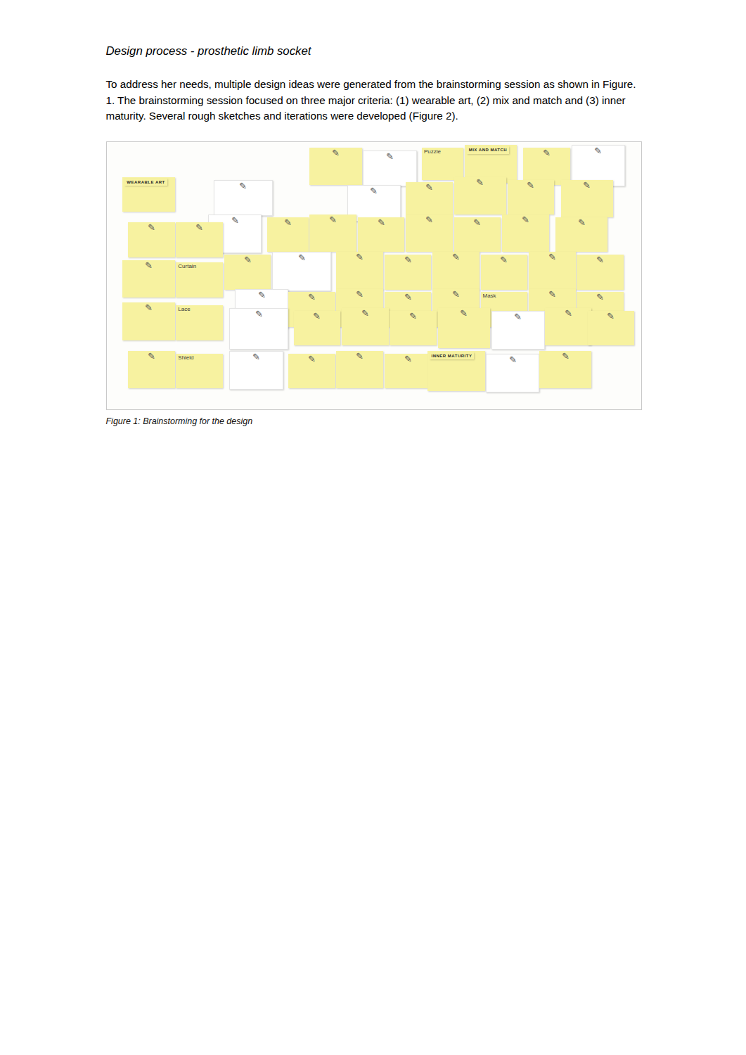Design process - prosthetic limb socket
To address her needs, multiple design ideas were generated from the brainstorming session as shown in Figure. 1. The brainstorming session focused on three major criteria: (1) wearable art, (2) mix and match and (3) inner maturity. Several rough sketches and iterations were developed (Figure 2).
✎
✎
Puzzle
MIX AND MATCH
✎
✎
WEARABLE ART
✎
✎
✎
✎
✎
✎
✎
✎
✎
✎
✎
✎
✎
✎
✎
✎
✎
✎
✎
✎
✎
✎
✎
✎
✎
Curtain
✎
✎
✎
✎
✎
Mask
✎
✎
✎
Lace
✎
✎
✎
✎
✎
✎
✎
✎
✎
Shield
✎
✎
✎
✎
INNER MATURITY
✎
✎
Figure 1: Brainstorming for the design